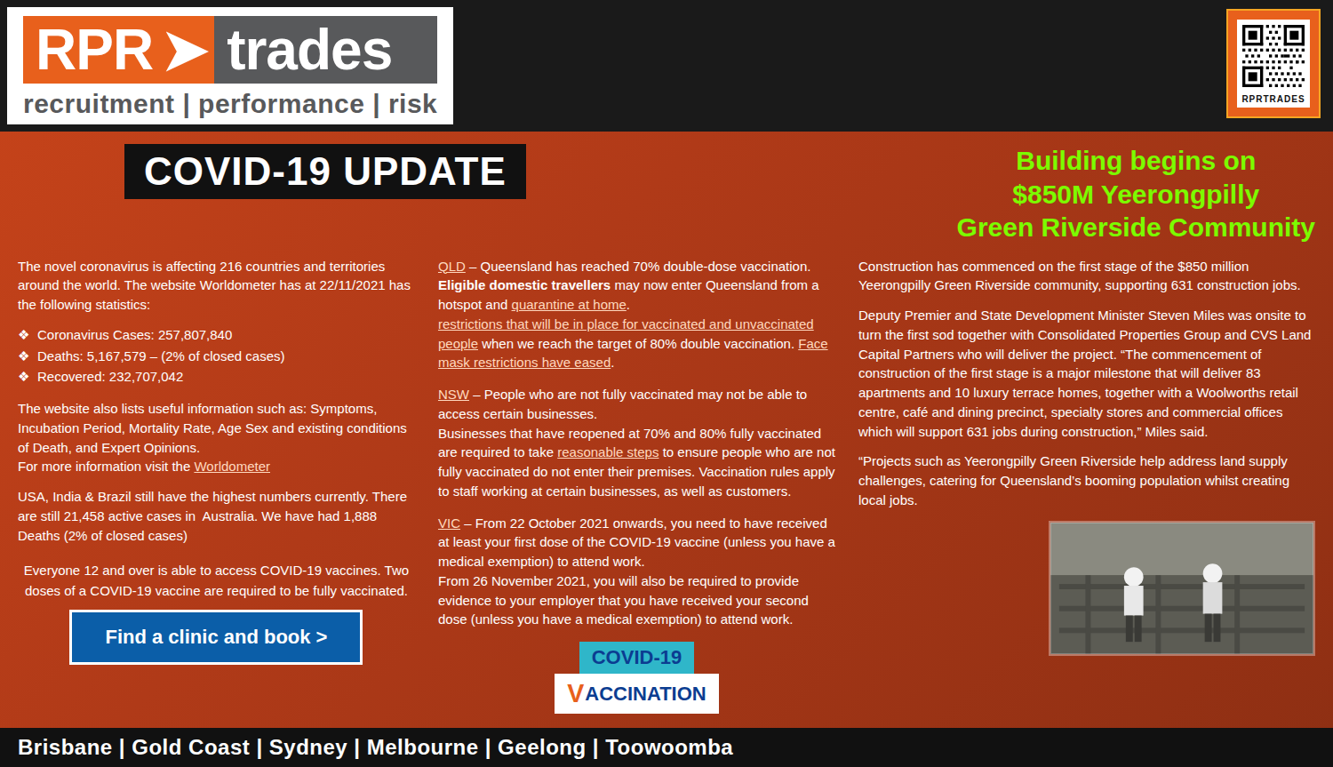RPR ➤ trades
recruitment | performance | risk
RPRTRADES
COVID-19 UPDATE
Building begins on
$850M Yeerongpilly
Green Riverside Community
The novel coronavirus is affecting 216 countries and territories around the world. The website Worldometer has at 22/11/2021 has the following statistics:
Coronavirus Cases: 257,807,840
Deaths: 5,167,579 – (2% of closed cases)
Recovered: 232,707,042
The website also lists useful information such as: Symptoms, Incubation Period, Mortality Rate, Age Sex and existing conditions of Death, and Expert Opinions.
For more information visit the Worldometer
USA, India & Brazil still have the highest numbers currently. There are still 21,458 active cases in Australia. We have had 1,888 Deaths (2% of closed cases)
Everyone 12 and over is able to access COVID-19 vaccines. Two doses of a COVID-19 vaccine are required to be fully vaccinated.
Find a clinic and book >
QLD – Queensland has reached 70% double-dose vaccination. Eligible domestic travellers may now enter Queensland from a hotspot and quarantine at home.
restrictions that will be in place for vaccinated and unvaccinated people when we reach the target of 80% double vaccination. Face mask restrictions have eased.
NSW – People who are not fully vaccinated may not be able to access certain businesses.
Businesses that have reopened at 70% and 80% fully vaccinated are required to take reasonable steps to ensure people who are not fully vaccinated do not enter their premises. Vaccination rules apply to staff working at certain businesses, as well as customers.
VIC – From 22 October 2021 onwards, you need to have received at least your first dose of the COVID-19 vaccine (unless you have a medical exemption) to attend work.
From 26 November 2021, you will also be required to provide evidence to your employer that you have received your second dose (unless you have a medical exemption) to attend work.
COVID-19
VACCINATION
Construction has commenced on the first stage of the $850 million Yeerongpilly Green Riverside community, supporting 631 construction jobs.
Deputy Premier and State Development Minister Steven Miles was onsite to turn the first sod together with Consolidated Properties Group and CVS Land Capital Partners who will deliver the project. “The commencement of construction of the first stage is a major milestone that will deliver 83 apartments and 10 luxury terrace homes, together with a Woolworths retail centre, café and dining precinct, specialty stores and commercial offices which will support 631 jobs during construction,” Miles said.
“Projects such as Yeerongpilly Green Riverside help address land supply challenges, catering for Queensland’s booming population whilst creating local jobs.
Brisbane | Gold Coast | Sydney | Melbourne | Geelong | Toowoomba